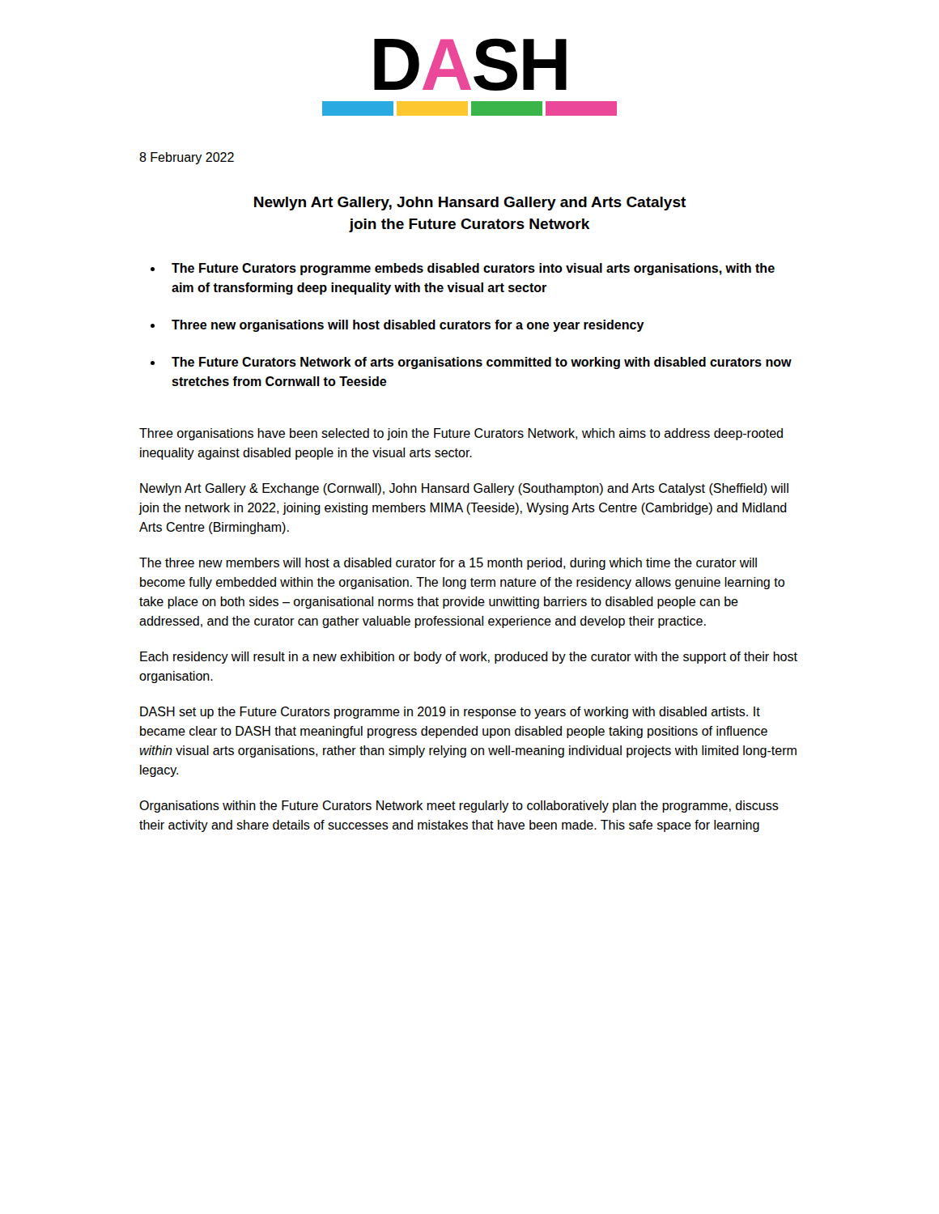DASH
8 February 2022
Newlyn Art Gallery, John Hansard Gallery and Arts Catalyst
join the Future Curators Network
The Future Curators programme embeds disabled curators into visual arts organisations, with the aim of transforming deep inequality with the visual art sector
Three new organisations will host disabled curators for a one year residency
The Future Curators Network of arts organisations committed to working with disabled curators now stretches from Cornwall to Teeside
Three organisations have been selected to join the Future Curators Network, which aims to address deep-rooted inequality against disabled people in the visual arts sector.
Newlyn Art Gallery & Exchange (Cornwall), John Hansard Gallery (Southampton) and Arts Catalyst (Sheffield) will join the network in 2022, joining existing members MIMA (Teeside), Wysing Arts Centre (Cambridge) and Midland Arts Centre (Birmingham).
The three new members will host a disabled curator for a 15 month period, during which time the curator will become fully embedded within the organisation. The long term nature of the residency allows genuine learning to take place on both sides – organisational norms that provide unwitting barriers to disabled people can be addressed, and the curator can gather valuable professional experience and develop their practice.
Each residency will result in a new exhibition or body of work, produced by the curator with the support of their host organisation.
DASH set up the Future Curators programme in 2019 in response to years of working with disabled artists. It became clear to DASH that meaningful progress depended upon disabled people taking positions of influence within visual arts organisations, rather than simply relying on well-meaning individual projects with limited long-term legacy.
Organisations within the Future Curators Network meet regularly to collaboratively plan the programme, discuss their activity and share details of successes and mistakes that have been made. This safe space for learning